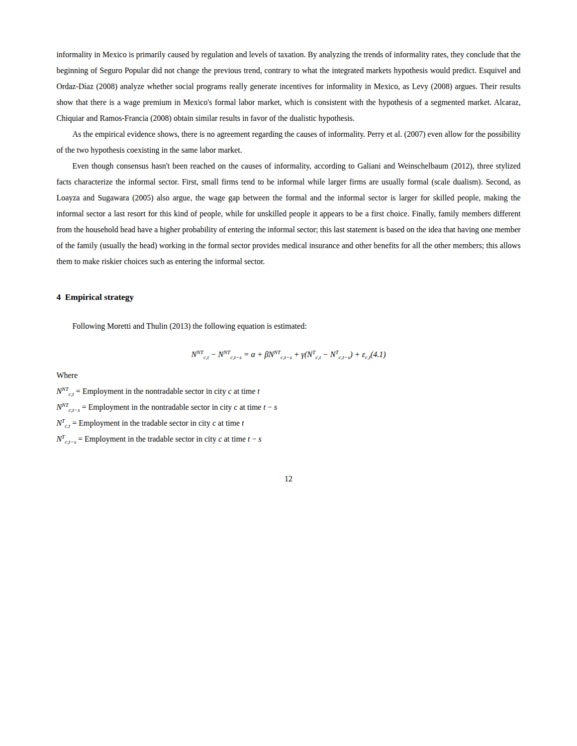informality in Mexico is primarily caused by regulation and levels of taxation. By analyzing the trends of informality rates, they conclude that the beginning of Seguro Popular did not change the previous trend, contrary to what the integrated markets hypothesis would predict. Esquivel and Ordaz-Díaz (2008) analyze whether social programs really generate incentives for informality in Mexico, as Levy (2008) argues. Their results show that there is a wage premium in Mexico's formal labor market, which is consistent with the hypothesis of a segmented market. Alcaraz, Chiquiar and Ramos-Francia (2008) obtain similar results in favor of the dualistic hypothesis.
As the empirical evidence shows, there is no agreement regarding the causes of informality. Perry et al. (2007) even allow for the possibility of the two hypothesis coexisting in the same labor market.
Even though consensus hasn't been reached on the causes of informality, according to Galiani and Weinschelbaum (2012), three stylized facts characterize the informal sector. First, small firms tend to be informal while larger firms are usually formal (scale dualism). Second, as Loayza and Sugawara (2005) also argue, the wage gap between the formal and the informal sector is larger for skilled people, making the informal sector a last resort for this kind of people, while for unskilled people it appears to be a first choice. Finally, family members different from the household head have a higher probability of entering the informal sector; this last statement is based on the idea that having one member of the family (usually the head) working in the formal sector provides medical insurance and other benefits for all the other members; this allows them to make riskier choices such as entering the informal sector.
4 Empirical strategy
Following Moretti and Thulin (2013) the following equation is estimated:
NNTc,t − NNTc,t−s = α + βNNTc,t−s + γ(NTc,t − NTc,t−s) + εc,t(4.1)
Where
NNTc,t = Employment in the nontradable sector in city c at time t
NNTc,t−s = Employment in the nontradable sector in city c at time t − s
NTc,t = Employment in the tradable sector in city c at time t
NTc,t−s = Employment in the tradable sector in city c at time t − s
12